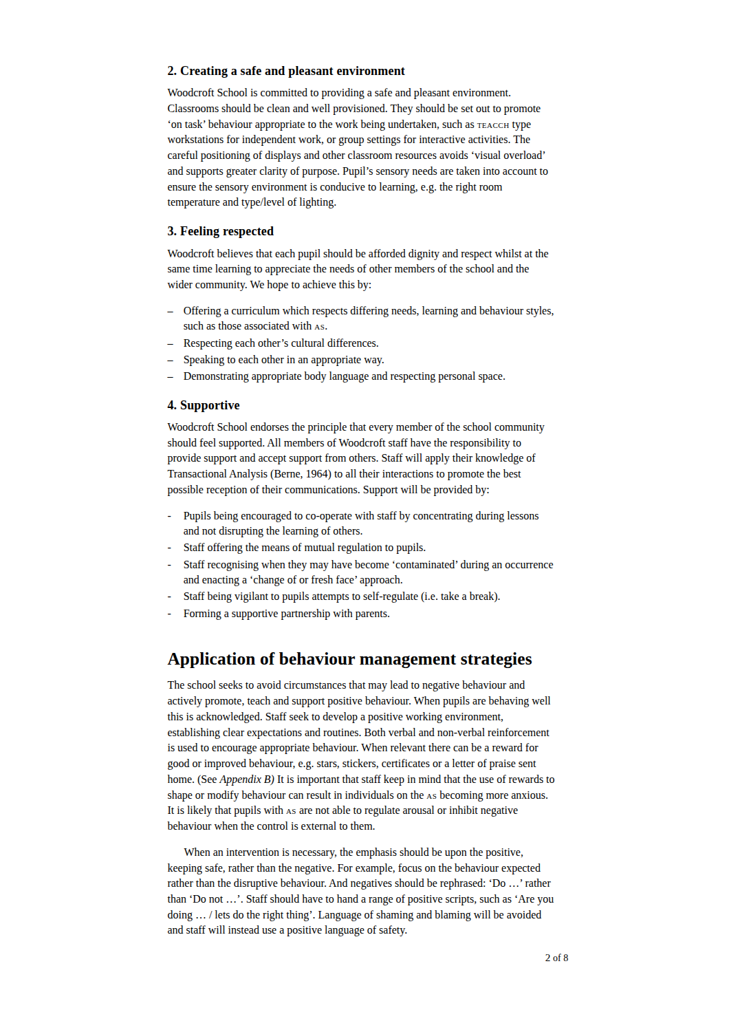2. Creating a safe and pleasant environment
Woodcroft School is committed to providing a safe and pleasant environment. Classrooms should be clean and well provisioned. They should be set out to promote ‘on task’ behaviour appropriate to the work being undertaken, such as teacch type workstations for independent work, or group settings for interactive activities. The careful positioning of displays and other classroom resources avoids ‘visual overload’ and supports greater clarity of purpose. Pupil’s sensory needs are taken into account to ensure the sensory environment is conducive to learning, e.g. the right room temperature and type/level of lighting.
3. Feeling respected
Woodcroft believes that each pupil should be afforded dignity and respect whilst at the same time learning to appreciate the needs of other members of the school and the wider community. We hope to achieve this by:
–Offering a curriculum which respects differing needs, learning and behaviour styles, such as those associated with as.
–Respecting each other’s cultural differences.
–Speaking to each other in an appropriate way.
–Demonstrating appropriate body language and respecting personal space.
4. Supportive
Woodcroft School endorses the principle that every member of the school community should feel supported. All members of Woodcroft staff have the responsibility to provide support and accept support from others. Staff will apply their knowledge of Transactional Analysis (Berne, 1964) to all their interactions to promote the best possible reception of their communications. Support will be provided by:
-Pupils being encouraged to co-operate with staff by concentrating during lessons and not disrupting the learning of others.
-Staff offering the means of mutual regulation to pupils.
-Staff recognising when they may have become ‘contaminated’ during an occurrence and enacting a ‘change of or fresh face’ approach.
-Staff being vigilant to pupils attempts to self-regulate (i.e. take a break).
-Forming a supportive partnership with parents.
Application of behaviour management strategies
The school seeks to avoid circumstances that may lead to negative behaviour and actively promote, teach and support positive behaviour. When pupils are behaving well this is acknowledged. Staff seek to develop a positive working environment, establishing clear expectations and routines. Both verbal and non-verbal reinforcement is used to encourage appropriate behaviour. When relevant there can be a reward for good or improved behaviour, e.g. stars, stickers, certificates or a letter of praise sent home. (See Appendix B) It is important that staff keep in mind that the use of rewards to shape or modify behaviour can result in individuals on the as becoming more anxious. It is likely that pupils with as are not able to regulate arousal or inhibit negative behaviour when the control is external to them.
When an intervention is necessary, the emphasis should be upon the positive, keeping safe, rather than the negative. For example, focus on the behaviour expected rather than the disruptive behaviour. And negatives should be rephrased: ‘Do …’ rather than ‘Do not …’. Staff should have to hand a range of positive scripts, such as ‘Are you doing … / lets do the right thing’. Language of shaming and blaming will be avoided and staff will instead use a positive language of safety.
2 of 8